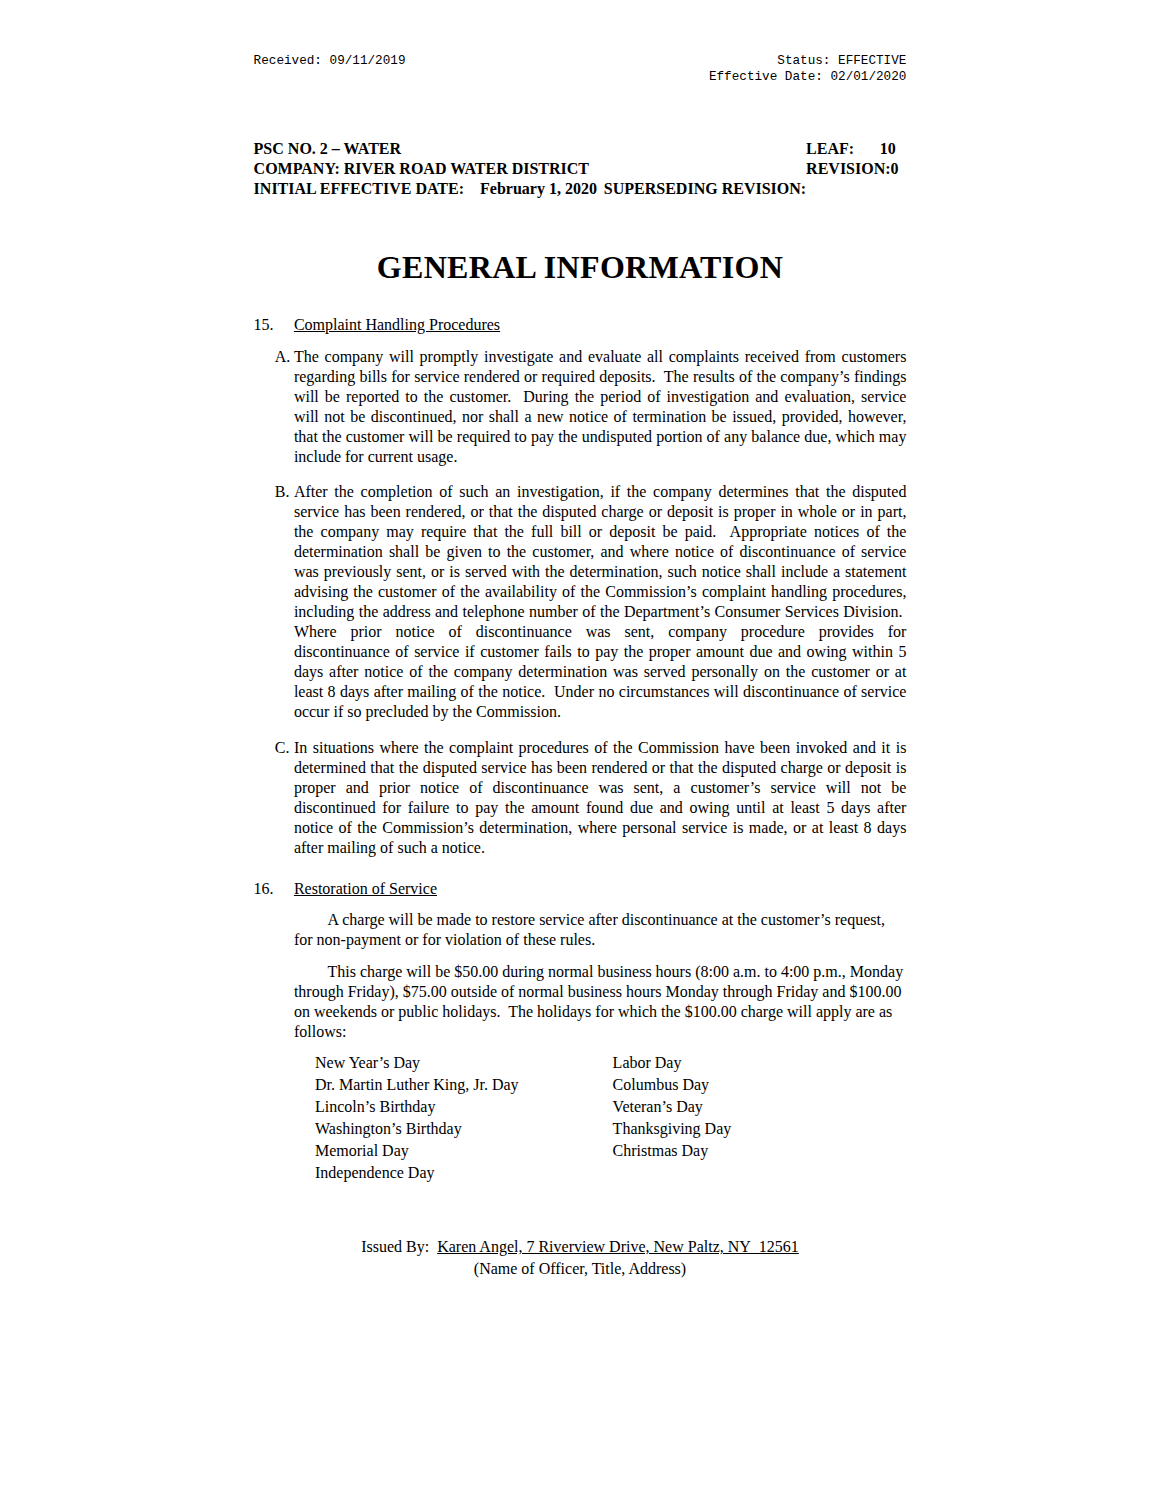Received: 09/11/2019
Status: EFFECTIVE Effective Date: 02/01/2020
| PSC NO. 2 – WATER | | LEAF: 10 |
| COMPANY: RIVER ROAD WATER DISTRICT | | REVISION: 0 |
| INITIAL EFFECTIVE DATE: February 1, 2020 | SUPERSEDING REVISION: | |
GENERAL INFORMATION
15. Complaint Handling Procedures
A. The company will promptly investigate and evaluate all complaints received from customers regarding bills for service rendered or required deposits. The results of the company’s findings will be reported to the customer. During the period of investigation and evaluation, service will not be discontinued, nor shall a new notice of termination be issued, provided, however, that the customer will be required to pay the undisputed portion of any balance due, which may include for current usage.
B. After the completion of such an investigation, if the company determines that the disputed service has been rendered, or that the disputed charge or deposit is proper in whole or in part, the company may require that the full bill or deposit be paid. Appropriate notices of the determination shall be given to the customer, and where notice of discontinuance of service was previously sent, or is served with the determination, such notice shall include a statement advising the customer of the availability of the Commission’s complaint handling procedures, including the address and telephone number of the Department’s Consumer Services Division. Where prior notice of discontinuance was sent, company procedure provides for discontinuance of service if customer fails to pay the proper amount due and owing within 5 days after notice of the company determination was served personally on the customer or at least 8 days after mailing of the notice. Under no circumstances will discontinuance of service occur if so precluded by the Commission.
C. In situations where the complaint procedures of the Commission have been invoked and it is determined that the disputed service has been rendered or that the disputed charge or deposit is proper and prior notice of discontinuance was sent, a customer’s service will not be discontinued for failure to pay the amount found due and owing until at least 5 days after notice of the Commission’s determination, where personal service is made, or at least 8 days after mailing of such a notice.
16. Restoration of Service
A charge will be made to restore service after discontinuance at the customer’s request, for non-payment or for violation of these rules.
This charge will be $50.00 during normal business hours (8:00 a.m. to 4:00 p.m., Monday through Friday), $75.00 outside of normal business hours Monday through Friday and $100.00 on weekends or public holidays. The holidays for which the $100.00 charge will apply are as follows:
| New Year’s Day | Labor Day |
| Dr. Martin Luther King, Jr. Day | Columbus Day |
| Lincoln’s Birthday | Veteran’s Day |
| Washington’s Birthday | Thanksgiving Day |
| Memorial Day | Christmas Day |
| Independence Day | |
Issued By: Karen Angel, 7 Riverview Drive, New Paltz, NY 12561
(Name of Officer, Title, Address)